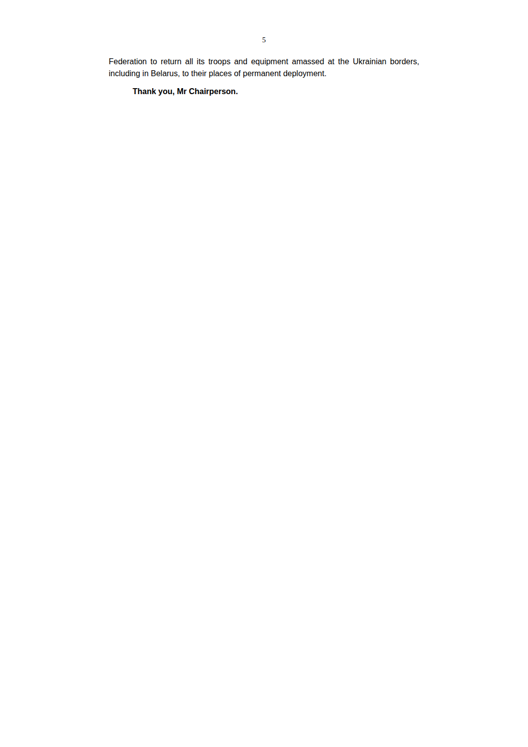5
Federation to return all its troops and equipment amassed at the Ukrainian borders, including in Belarus, to their places of permanent deployment.
Thank you, Mr Chairperson.